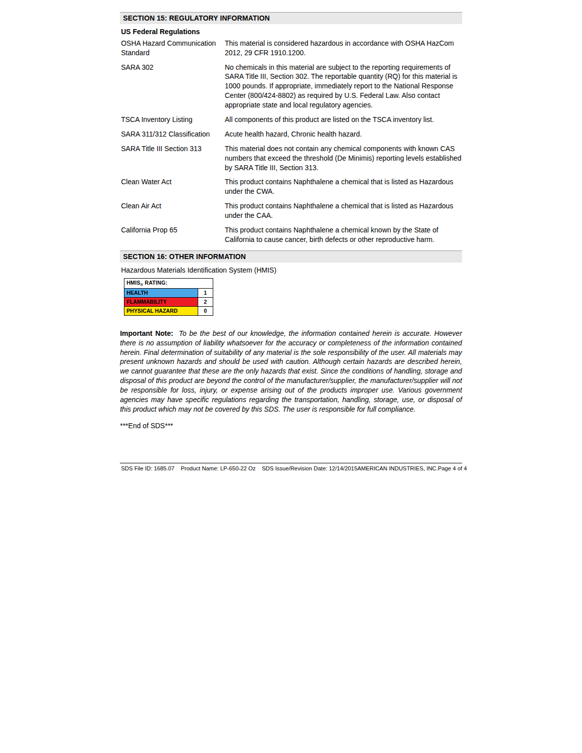SECTION 15: REGULATORY INFORMATION
US Federal Regulations
| OSHA Hazard Communication Standard | This material is considered hazardous in accordance with OSHA HazCom 2012, 29 CFR 1910.1200. |
| SARA 302 | No chemicals in this material are subject to the reporting requirements of SARA Title III, Section 302. The reportable quantity (RQ) for this material is 1000 pounds. If appropriate, immediately report to the National Response Center (800/424-8802) as required by U.S. Federal Law. Also contact appropriate state and local regulatory agencies. |
| TSCA Inventory Listing | All components of this product are listed on the TSCA inventory list. |
| SARA 311/312 Classification | Acute health hazard, Chronic health hazard. |
| SARA Title III Section 313 | This material does not contain any chemical components with known CAS numbers that exceed the threshold (De Minimis) reporting levels established by SARA Title III, Section 313. |
| Clean Water Act | This product contains Naphthalene a chemical that is listed as Hazardous under the CWA. |
| Clean Air Act | This product contains Naphthalene a chemical that is listed as Hazardous under the CAA. |
| California Prop 65 | This product contains Naphthalene a chemical known by the State of California to cause cancer, birth defects or other reproductive harm. |
SECTION 16: OTHER INFORMATION
Hazardous Materials Identification System (HMIS)
| HMIS ® RATING: |
| HEALTH | 1 |
| FLAMMABILITY | 2 |
| PHYSICAL HAZARD | 0 |
Important Note: To be the best of our knowledge, the information contained herein is accurate. However there is no assumption of liability whatsoever for the accuracy or completeness of the information contained herein. Final determination of suitability of any material is the sole responsibility of the user. All materials may present unknown hazards and should be used with caution. Although certain hazards are described herein, we cannot guarantee that these are the only hazards that exist. Since the conditions of handling, storage and disposal of this product are beyond the control of the manufacturer/supplier, the manufacturer/supplier will not be responsible for loss, injury, or expense arising out of the products improper use. Various government agencies may have specific regulations regarding the transportation, handling, storage, use, or disposal of this product which may not be covered by this SDS. The user is responsible for full compliance.
***End of SDS***
SDS File ID: 1685.07 Product Name: LP-650-22 Oz SDS Issue/Revision Date: 12/14/2015 AMERICAN INDUSTRIES, INC. Page 4 of 4